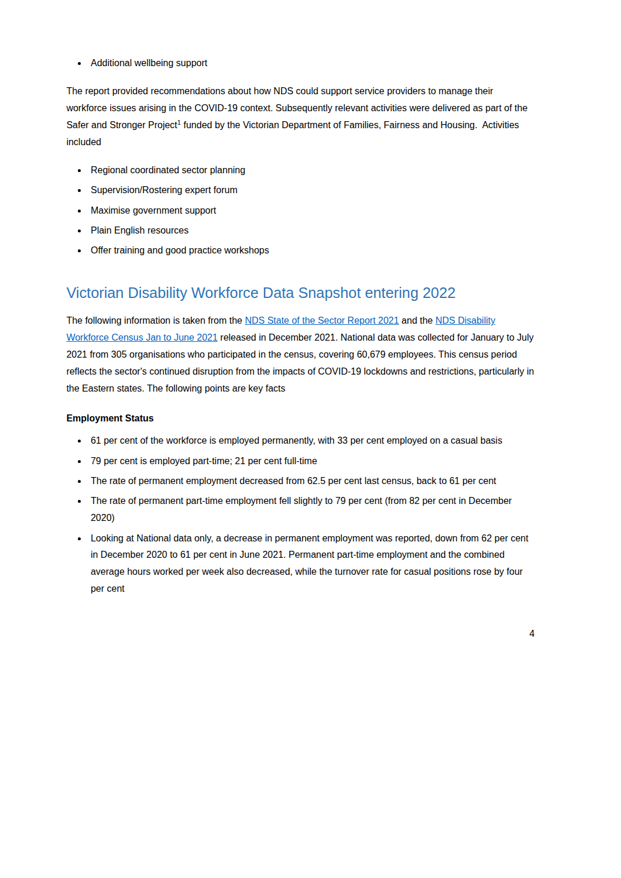Additional wellbeing support
The report provided recommendations about how NDS could support service providers to manage their workforce issues arising in the COVID-19 context. Subsequently relevant activities were delivered as part of the Safer and Stronger Project1 funded by the Victorian Department of Families, Fairness and Housing. Activities included
Regional coordinated sector planning
Supervision/Rostering expert forum
Maximise government support
Plain English resources
Offer training and good practice workshops
Victorian Disability Workforce Data Snapshot entering 2022
The following information is taken from the NDS State of the Sector Report 2021 and the NDS Disability Workforce Census Jan to June 2021 released in December 2021. National data was collected for January to July 2021 from 305 organisations who participated in the census, covering 60,679 employees. This census period reflects the sector's continued disruption from the impacts of COVID-19 lockdowns and restrictions, particularly in the Eastern states. The following points are key facts
Employment Status
61 per cent of the workforce is employed permanently, with 33 per cent employed on a casual basis
79 per cent is employed part-time; 21 per cent full-time
The rate of permanent employment decreased from 62.5 per cent last census, back to 61 per cent
The rate of permanent part-time employment fell slightly to 79 per cent (from 82 per cent in December 2020)
Looking at National data only, a decrease in permanent employment was reported, down from 62 per cent in December 2020 to 61 per cent in June 2021. Permanent part-time employment and the combined average hours worked per week also decreased, while the turnover rate for casual positions rose by four per cent
4